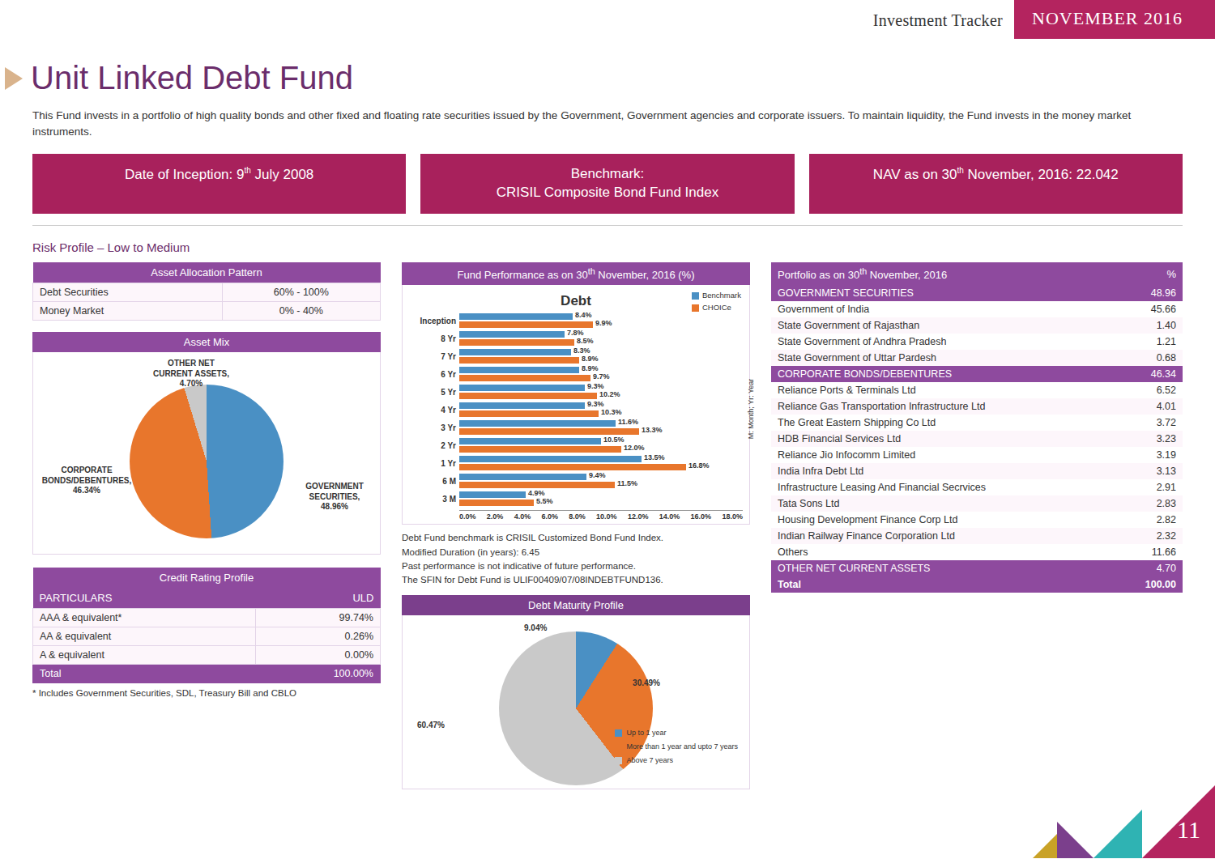Investment Tracker
NOVEMBER 2016
Unit Linked Debt Fund
This Fund invests in a portfolio of high quality bonds and other fixed and floating rate securities issued by the Government, Government agencies and corporate issuers. To maintain liquidity, the Fund invests in the money market instruments.
Date of Inception: 9th July 2008
Benchmark:
CRISIL Composite Bond Fund Index
NAV as on 30th November, 2016: 22.042
Risk Profile – Low to Medium
| Asset Allocation Pattern |
| --- |
| Debt Securities | 60% - 100% |
| Money Market | 0% - 40% |
Asset Mix
OTHER NET
CURRENT ASSETS,
4.70%
CORPORATE
BONDS/DEBENTURES,
46.34%
GOVERNMENT
SECURITIES,
48.96%
| Credit Rating Profile |
| --- |
| PARTICULARS | ULD |
| AAA & equivalent* | 99.74% |
| AA & equivalent | 0.26% |
| A & equivalent | 0.00% |
| Total | 100.00% |
* Includes Government Securities, SDL, Treasury Bill and CBLO
Fund Performance as on 30th November, 2016 (%)
Benchmark
CHOICe
Debt
Inception
8 Yr
7 Yr
6 Yr
5 Yr
4 Yr
3 Yr
2 Yr
1 Yr
6 M
3 M
scale: 18% = 300px => 1% = 16.67px
8.4%
9.9%
7.8%
8.5%
8.3%
8.9%
8.9%
9.7%
9.3%
10.2%
9.3%
10.3%
11.6%
13.3%
10.5%
12.0%
13.5%
16.8%
9.4%
11.5%
4.9%
5.5%
M: Month; Yr: Year
0.0% 2.0% 4.0% 6.0% 8.0% 10.0% 12.0% 14.0% 16.0% 18.0%
Debt Fund benchmark is CRISIL Customized Bond Fund Index.
Modified Duration (in years): 6.45
Past performance is not indicative of future performance.
The SFIN for Debt Fund is ULIF00409/07/08INDEBTFUND136.
Debt Maturity Profile
9.04%
30.49%
60.47%
Up to 1 year
More than 1 year and upto 7 years
Above 7 years
| Portfolio as on 30 th November, 2016 | % |
| --- | --- |
| GOVERNMENT SECURITIES | 48.96 |
| Government of India | 45.66 |
| State Government of Rajasthan | 1.40 |
| State Government of Andhra Pradesh | 1.21 |
| State Government of Uttar Pardesh | 0.68 |
| CORPORATE BONDS/DEBENTURES | 46.34 |
| Reliance Ports & Terminals Ltd | 6.52 |
| Reliance Gas Transportation Infrastructure Ltd | 4.01 |
| The Great Eastern Shipping Co Ltd | 3.72 |
| HDB Financial Services Ltd | 3.23 |
| Reliance Jio Infocomm Limited | 3.19 |
| India Infra Debt Ltd | 3.13 |
| Infrastructure Leasing And Financial Secrvices | 2.91 |
| Tata Sons Ltd | 2.83 |
| Housing Development Finance Corp Ltd | 2.82 |
| Indian Railway Finance Corporation Ltd | 2.32 |
| Others | 11.66 |
| OTHER NET CURRENT ASSETS | 4.70 |
| Total | 100.00 |
11